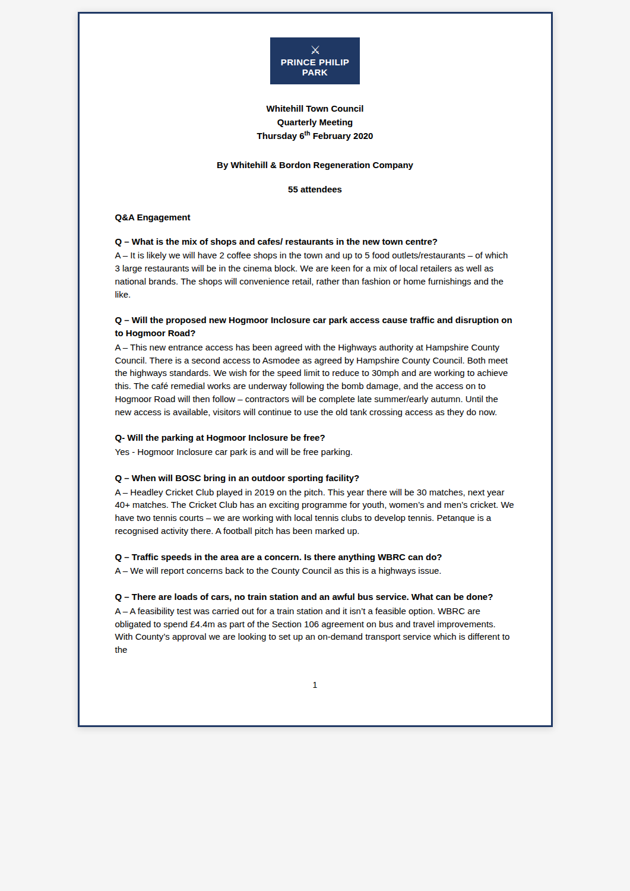⚔ PRINCE PHILIPPARK
Whitehill Town Council
Quarterly Meeting
Thursday 6th February 2020
By Whitehill & Bordon Regeneration Company
55 attendees
Q&A Engagement
Q – What is the mix of shops and cafes/ restaurants in the new town centre?
A – It is likely we will have 2 coffee shops in the town and up to 5 food outlets/restaurants – of which 3 large restaurants will be in the cinema block. We are keen for a mix of local retailers as well as national brands. The shops will convenience retail, rather than fashion or home furnishings and the like.
Q – Will the proposed new Hogmoor Inclosure car park access cause traffic and disruption on to Hogmoor Road?
A – This new entrance access has been agreed with the Highways authority at Hampshire County Council. There is a second access to Asmodee as agreed by Hampshire County Council. Both meet the highways standards. We wish for the speed limit to reduce to 30mph and are working to achieve this. The café remedial works are underway following the bomb damage, and the access on to Hogmoor Road will then follow – contractors will be complete late summer/early autumn. Until the new access is available, visitors will continue to use the old tank crossing access as they do now.
Q- Will the parking at Hogmoor Inclosure be free?
Yes - Hogmoor Inclosure car park is and will be free parking.
Q – When will BOSC bring in an outdoor sporting facility?
A – Headley Cricket Club played in 2019 on the pitch. This year there will be 30 matches, next year 40+ matches. The Cricket Club has an exciting programme for youth, women’s and men’s cricket. We have two tennis courts – we are working with local tennis clubs to develop tennis. Petanque is a recognised activity there. A football pitch has been marked up.
Q – Traffic speeds in the area are a concern. Is there anything WBRC can do?
A – We will report concerns back to the County Council as this is a highways issue.
Q – There are loads of cars, no train station and an awful bus service. What can be done?
A – A feasibility test was carried out for a train station and it isn’t a feasible option. WBRC are obligated to spend £4.4m as part of the Section 106 agreement on bus and travel improvements. With County’s approval we are looking to set up an on-demand transport service which is different to the
1